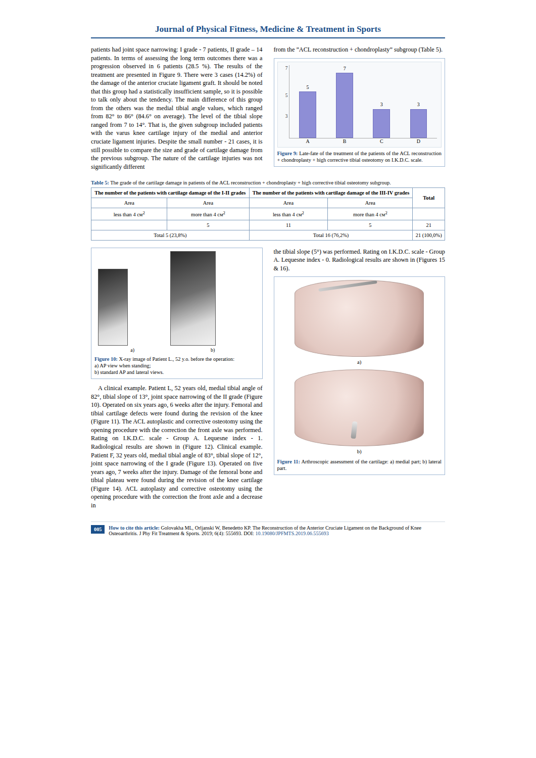Journal of Physical Fitness, Medicine & Treatment in Sports
patients had joint space narrowing: I grade - 7 patients, II grade – 14 patients. In terms of assessing the long term outcomes there was a progression observed in 6 patients (28.5 %). The results of the treatment are presented in Figure 9. There were 3 cases (14.2%) of the damage of the anterior cruciate ligament graft. It should be noted that this group had a statistically insufficient sample, so it is possible to talk only about the tendency. The main difference of this group from the others was the medial tibial angle values, which ranged from 82° to 86° (84.6° on average). The level of the tibial slope ranged from 7 to 14°. That is, the given subgroup included patients with the varus knee cartilage injury of the medial and anterior cruciate ligament injuries. Despite the small number - 21 cases, it is still possible to compare the size and grade of cartilage damage from the previous subgroup. The nature of the cartilage injuries was not significantly different
from the ”ACL reconstruction + chondroplasty” subgroup (Table 5).
7 5 3
5
A
7
B
3
C
3
D
Figure 9: Late-fate of the treatment of the patients of the ACL reconstruction + chondroplasty + high corrective tibial osteotomy on I.K.D.C. scale.
Table 5: The grade of the cartilage damage in patients of the ACL reconstruction + chondroplasty + high corrective tibial osteotomy subgroup.
| The number of the patients with cartilage damage of the I-II grades | The number of the patients with cartilage damage of the III-IV grades | Total |
| --- | --- | --- |
| Area | Area | Area | Area |
| less than 4 см 2 | more than 4 см 2 | less than 4 см 2 | more than 4 см 2 | |
| | 5 | 11 | 5 | 21 |
| Total 5 (23,8%) | Total 16 (76,2%) | 21 (100,0%) |
a)
b)
Figure 10: X-ray image of Patient L., 52 y.o. before the operation:
a) AP view when standing;
b) standard AP and lateral views.
A clinical example. Patient L, 52 years old, medial tibial angle of 82°, tibial slope of 13°, joint space narrowing of the II grade (Figure 10). Operated on six years ago, 6 weeks after the injury. Femoral and tibial cartilage defects were found during the revision of the knee (Figure 11). The ACL autoplastic and corrective osteotomy using the opening procedure with the correction the front axle was performed. Rating on I.K.D.C. scale - Group A. Lequesne index - 1. Radiological results are shown in (Figure 12). Clinical example. Patient F, 32 years old, medial tibial angle of 83°, tibial slope of 12°, joint space narrowing of the I grade (Figure 13). Operated on five years ago, 7 weeks after the injury. Damage of the femoral bone and tibial plateau were found during the revision of the knee cartilage (Figure 14). ACL autoplasty and corrective osteotomy using the opening procedure with the correction the front axle and a decrease in
the tibial slope (5°) was performed. Rating on I.K.D.C. scale - Group A. Lequesne index - 0. Radiological results are shown in (Figures 15 & 16).
a)
b)
Figure 11: Arthroscopic assessment of the cartilage: a) medial part; b) lateral part.
005
How to cite this article: Golovakha ML, Orljanski W, Benedetto KP. The Reconstruction of the Anterior Cruciate Ligament on the Background of Knee Osteoarthritis. J Phy Fit Treatment & Sports. 2019; 6(4): 555693. DOI: 10.19080/JPFMTS.2019.06.555693